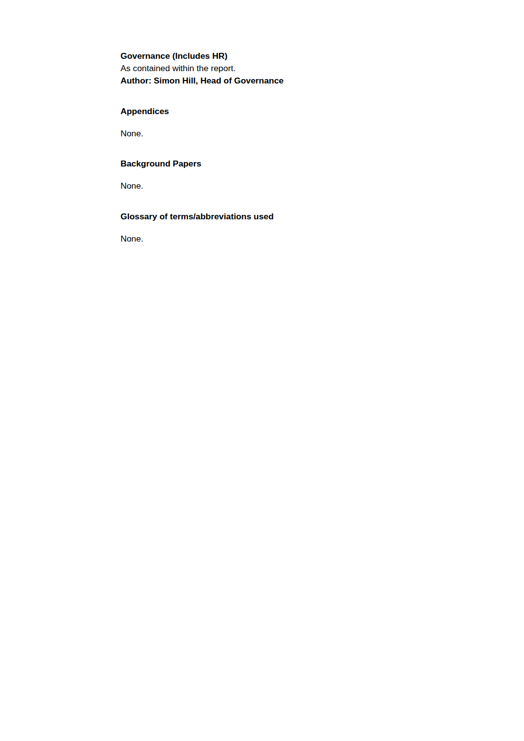Governance (Includes HR)
As contained within the report.
Author: Simon Hill, Head of Governance
Appendices
None.
Background Papers
None.
Glossary of terms/abbreviations used
None.